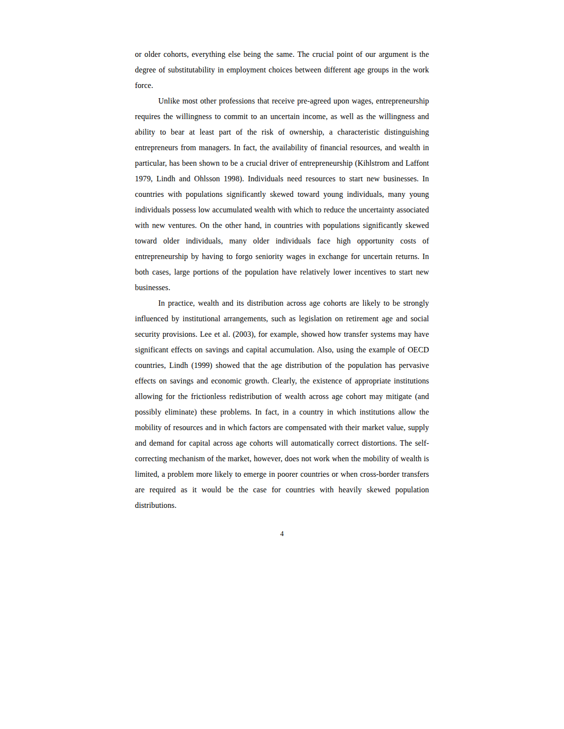or older cohorts, everything else being the same. The crucial point of our argument is the degree of substitutability in employment choices between different age groups in the work force.
Unlike most other professions that receive pre-agreed upon wages, entrepreneurship requires the willingness to commit to an uncertain income, as well as the willingness and ability to bear at least part of the risk of ownership, a characteristic distinguishing entrepreneurs from managers. In fact, the availability of financial resources, and wealth in particular, has been shown to be a crucial driver of entrepreneurship (Kihlstrom and Laffont 1979, Lindh and Ohlsson 1998). Individuals need resources to start new businesses. In countries with populations significantly skewed toward young individuals, many young individuals possess low accumulated wealth with which to reduce the uncertainty associated with new ventures. On the other hand, in countries with populations significantly skewed toward older individuals, many older individuals face high opportunity costs of entrepreneurship by having to forgo seniority wages in exchange for uncertain returns. In both cases, large portions of the population have relatively lower incentives to start new businesses.
In practice, wealth and its distribution across age cohorts are likely to be strongly influenced by institutional arrangements, such as legislation on retirement age and social security provisions. Lee et al. (2003), for example, showed how transfer systems may have significant effects on savings and capital accumulation. Also, using the example of OECD countries, Lindh (1999) showed that the age distribution of the population has pervasive effects on savings and economic growth. Clearly, the existence of appropriate institutions allowing for the frictionless redistribution of wealth across age cohort may mitigate (and possibly eliminate) these problems. In fact, in a country in which institutions allow the mobility of resources and in which factors are compensated with their market value, supply and demand for capital across age cohorts will automatically correct distortions. The self-correcting mechanism of the market, however, does not work when the mobility of wealth is limited, a problem more likely to emerge in poorer countries or when cross-border transfers are required as it would be the case for countries with heavily skewed population distributions.
4